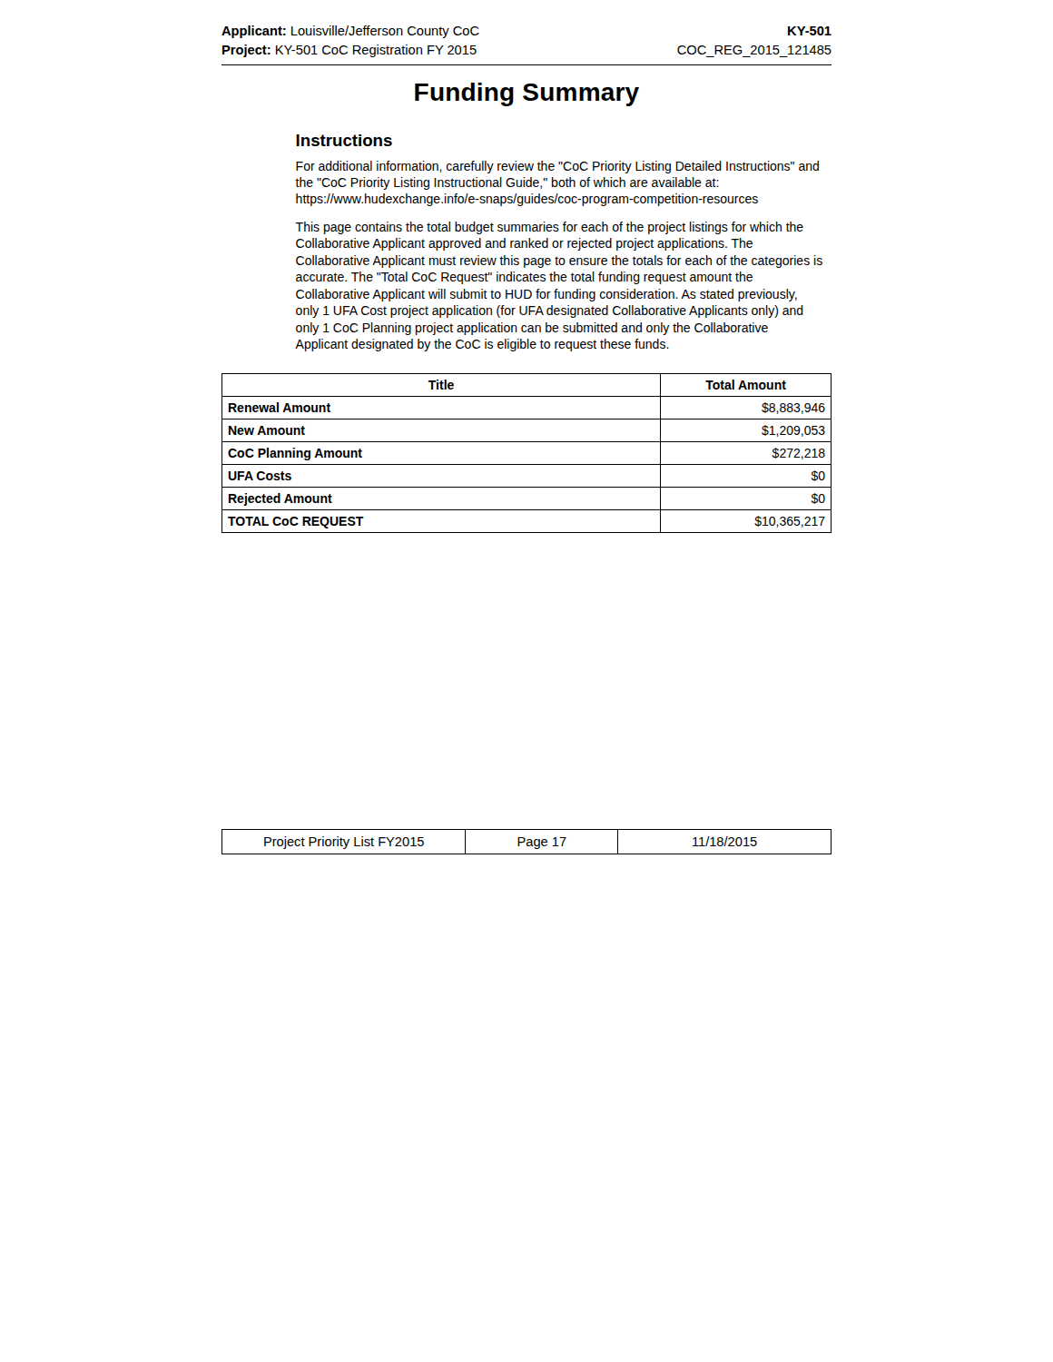Applicant: Louisville/Jefferson County CoC
KY-501
Project: KY-501 CoC Registration FY 2015
COC_REG_2015_121485
Funding Summary
Instructions
For additional information, carefully review the "CoC Priority Listing Detailed Instructions" and the "CoC Priority Listing Instructional Guide," both of which are available at: https://www.hudexchange.info/e-snaps/guides/coc-program-competition-resources
This page contains the total budget summaries for each of the project listings for which the Collaborative Applicant approved and ranked or rejected project applications. The Collaborative Applicant must review this page to ensure the totals for each of the categories is accurate. The "Total CoC Request" indicates the total funding request amount the Collaborative Applicant will submit to HUD for funding consideration. As stated previously, only 1 UFA Cost project application (for UFA designated Collaborative Applicants only) and only 1 CoC Planning project application can be submitted and only the Collaborative Applicant designated by the CoC is eligible to request these funds.
| Title | Total Amount |
| --- | --- |
| Renewal Amount | $8,883,946 |
| New Amount | $1,209,053 |
| CoC Planning Amount | $272,218 |
| UFA Costs | $0 |
| Rejected Amount | $0 |
| TOTAL CoC REQUEST | $10,365,217 |
| Project Priority List FY2015 | Page 17 | 11/18/2015 |